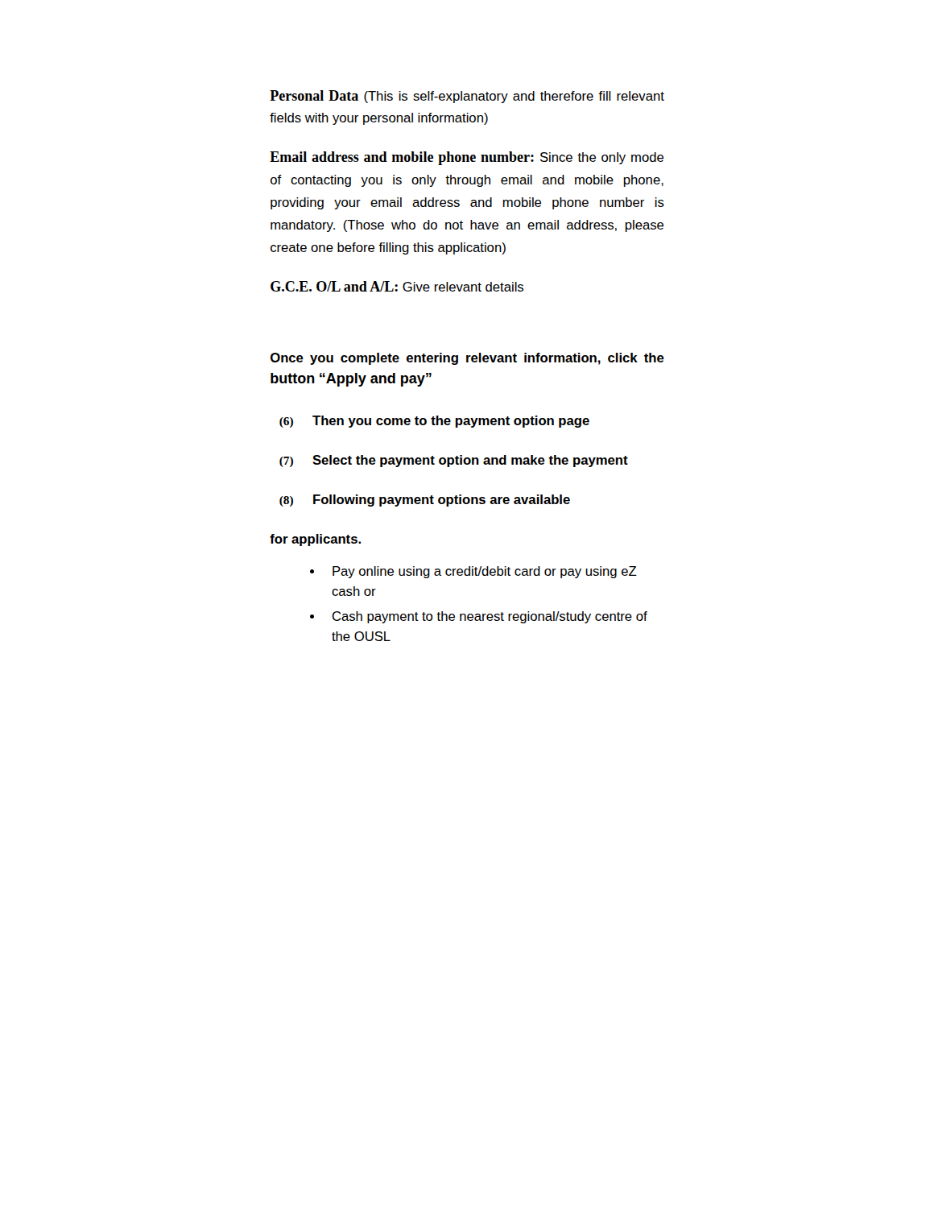Personal Data (This is self-explanatory and therefore fill relevant fields with your personal information)
Email address and mobile phone number: Since the only mode of contacting you is only through email and mobile phone, providing your email address and mobile phone number is mandatory. (Those who do not have an email address, please create one before filling this application)
G.C.E. O/L and A/L: Give relevant details
Once you complete entering relevant information, click the button “Apply and pay”
(6) Then you come to the payment option page
(7) Select the payment option and make the payment
(8) Following payment options are available
for applicants.
Pay online using a credit/debit card or pay using eZ cash or
Cash payment to the nearest regional/study centre of the OUSL